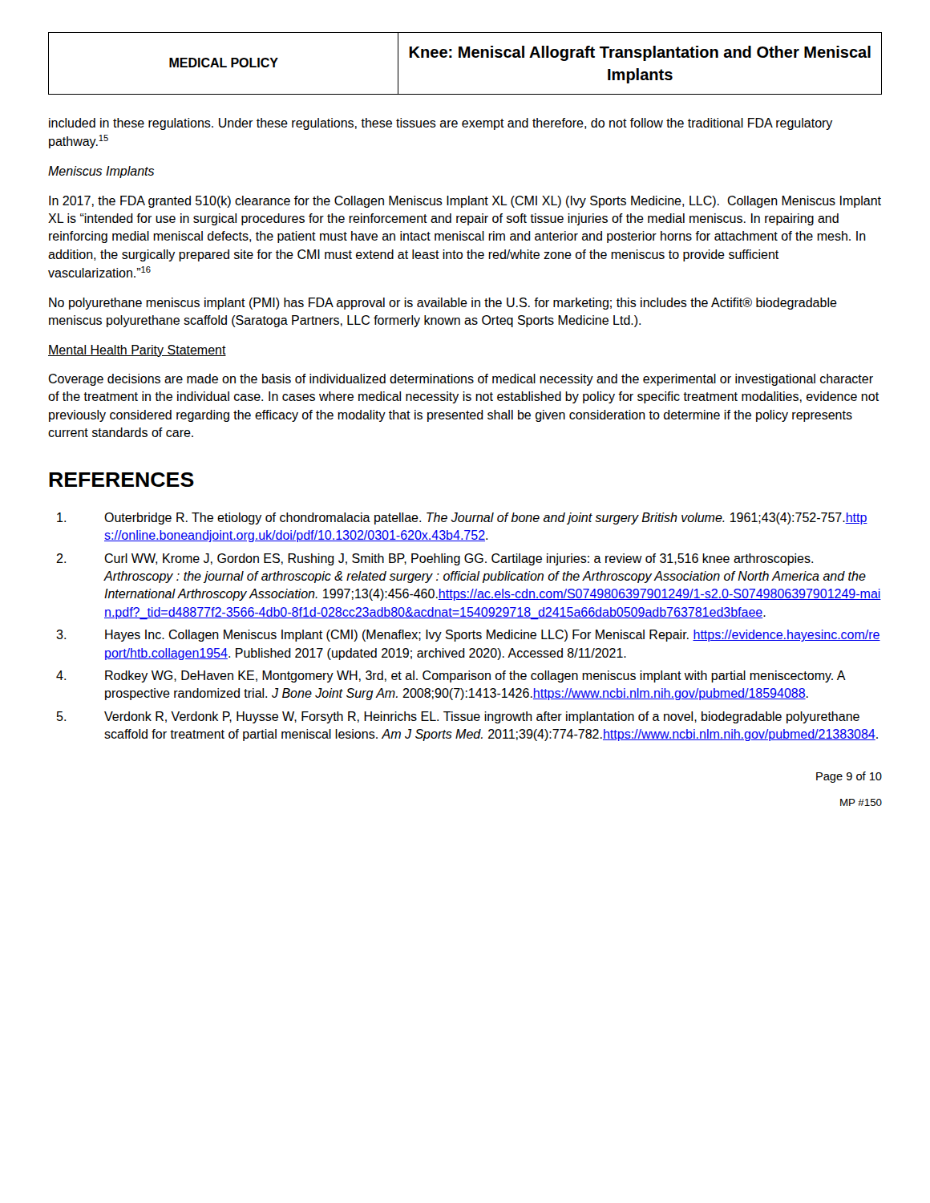| MEDICAL POLICY | Knee: Meniscal Allograft Transplantation and Other Meniscal Implants |
included in these regulations. Under these regulations, these tissues are exempt and therefore, do not follow the traditional FDA regulatory pathway.15
Meniscus Implants
In 2017, the FDA granted 510(k) clearance for the Collagen Meniscus Implant XL (CMI XL) (Ivy Sports Medicine, LLC). Collagen Meniscus Implant XL is “intended for use in surgical procedures for the reinforcement and repair of soft tissue injuries of the medial meniscus. In repairing and reinforcing medial meniscal defects, the patient must have an intact meniscal rim and anterior and posterior horns for attachment of the mesh. In addition, the surgically prepared site for the CMI must extend at least into the red/white zone of the meniscus to provide sufficient vascularization.”16
No polyurethane meniscus implant (PMI) has FDA approval or is available in the U.S. for marketing; this includes the Actifit® biodegradable meniscus polyurethane scaffold (Saratoga Partners, LLC formerly known as Orteq Sports Medicine Ltd.).
Mental Health Parity Statement
Coverage decisions are made on the basis of individualized determinations of medical necessity and the experimental or investigational character of the treatment in the individual case. In cases where medical necessity is not established by policy for specific treatment modalities, evidence not previously considered regarding the efficacy of the modality that is presented shall be given consideration to determine if the policy represents current standards of care.
REFERENCES
1. Outerbridge R. The etiology of chondromalacia patellae. The Journal of bone and joint surgery British volume. 1961;43(4):752-757.https://online.boneandjoint.org.uk/doi/pdf/10.1302/0301-620x.43b4.752.
2. Curl WW, Krome J, Gordon ES, Rushing J, Smith BP, Poehling GG. Cartilage injuries: a review of 31,516 knee arthroscopies. Arthroscopy : the journal of arthroscopic & related surgery : official publication of the Arthroscopy Association of North America and the International Arthroscopy Association. 1997;13(4):456-460.https://ac.els-cdn.com/S0749806397901249/1-s2.0-S0749806397901249-main.pdf?_tid=d48877f2-3566-4db0-8f1d-028cc23adb80&acdnat=1540929718_d2415a66dab0509adb763781ed3bfaee.
3. Hayes Inc. Collagen Meniscus Implant (CMI) (Menaflex; Ivy Sports Medicine LLC) For Meniscal Repair. https://evidence.hayesinc.com/report/htb.collagen1954. Published 2017 (updated 2019; archived 2020). Accessed 8/11/2021.
4. Rodkey WG, DeHaven KE, Montgomery WH, 3rd, et al. Comparison of the collagen meniscus implant with partial meniscectomy. A prospective randomized trial. J Bone Joint Surg Am. 2008;90(7):1413-1426.https://www.ncbi.nlm.nih.gov/pubmed/18594088.
5. Verdonk R, Verdonk P, Huysse W, Forsyth R, Heinrichs EL. Tissue ingrowth after implantation of a novel, biodegradable polyurethane scaffold for treatment of partial meniscal lesions. Am J Sports Med. 2011;39(4):774-782.https://www.ncbi.nlm.nih.gov/pubmed/21383084.
Page 9 of 10
MP #150